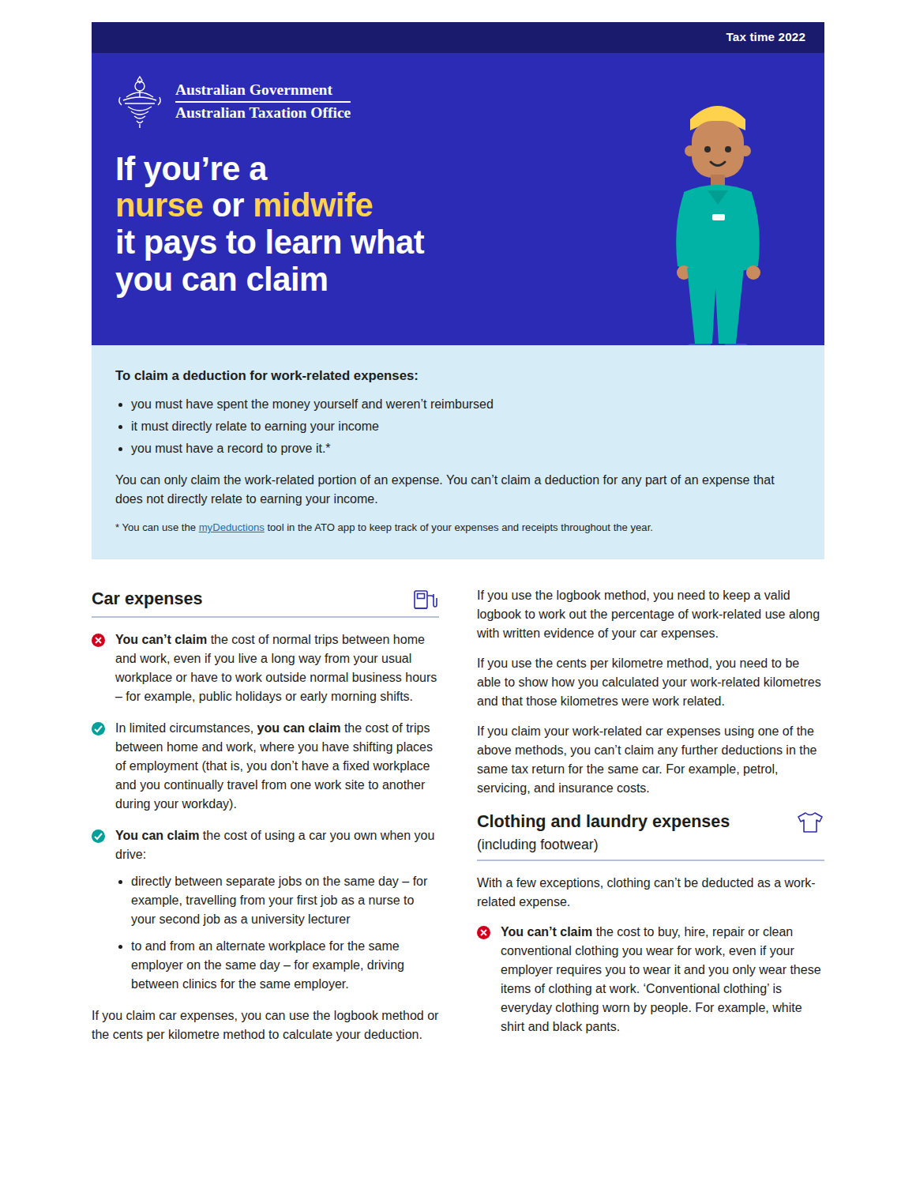Tax time 2022
Australian Government Australian Taxation Office
If you’re a
nurse or midwife
it pays to learn what
you can claim
To claim a deduction for work-related expenses:
you must have spent the money yourself and weren’t reimbursed
it must directly relate to earning your income
you must have a record to prove it.*
You can only claim the work-related portion of an expense. You can’t claim a deduction for any part of an expense that does not directly relate to earning your income.
* You can use the myDeductions tool in the ATO app to keep track of your expenses and receipts throughout the year.
Car expenses
You can’t claim the cost of normal trips between home and work, even if you live a long way from your usual workplace or have to work outside normal business hours – for example, public holidays or early morning shifts.
In limited circumstances, you can claim the cost of trips between home and work, where you have shifting places of employment (that is, you don’t have a fixed workplace and you continually travel from one work site to another during your workday).
You can claim the cost of using a car you own when you drive:
directly between separate jobs on the same day – for example, travelling from your first job as a nurse to your second job as a university lecturer
to and from an alternate workplace for the same employer on the same day – for example, driving between clinics for the same employer.
If you claim car expenses, you can use the logbook method or the cents per kilometre method to calculate your deduction.
If you use the logbook method, you need to keep a valid logbook to work out the percentage of work-related use along with written evidence of your car expenses.
If you use the cents per kilometre method, you need to be able to show how you calculated your work-related kilometres and that those kilometres were work related.
If you claim your work-related car expenses using one of the above methods, you can’t claim any further deductions in the same tax return for the same car. For example, petrol, servicing, and insurance costs.
Clothing and laundry expenses(including footwear)
With a few exceptions, clothing can’t be deducted as a work-related expense.
You can’t claim the cost to buy, hire, repair or clean conventional clothing you wear for work, even if your employer requires you to wear it and you only wear these items of clothing at work. ‘Conventional clothing’ is everyday clothing worn by people. For example, white shirt and black pants.